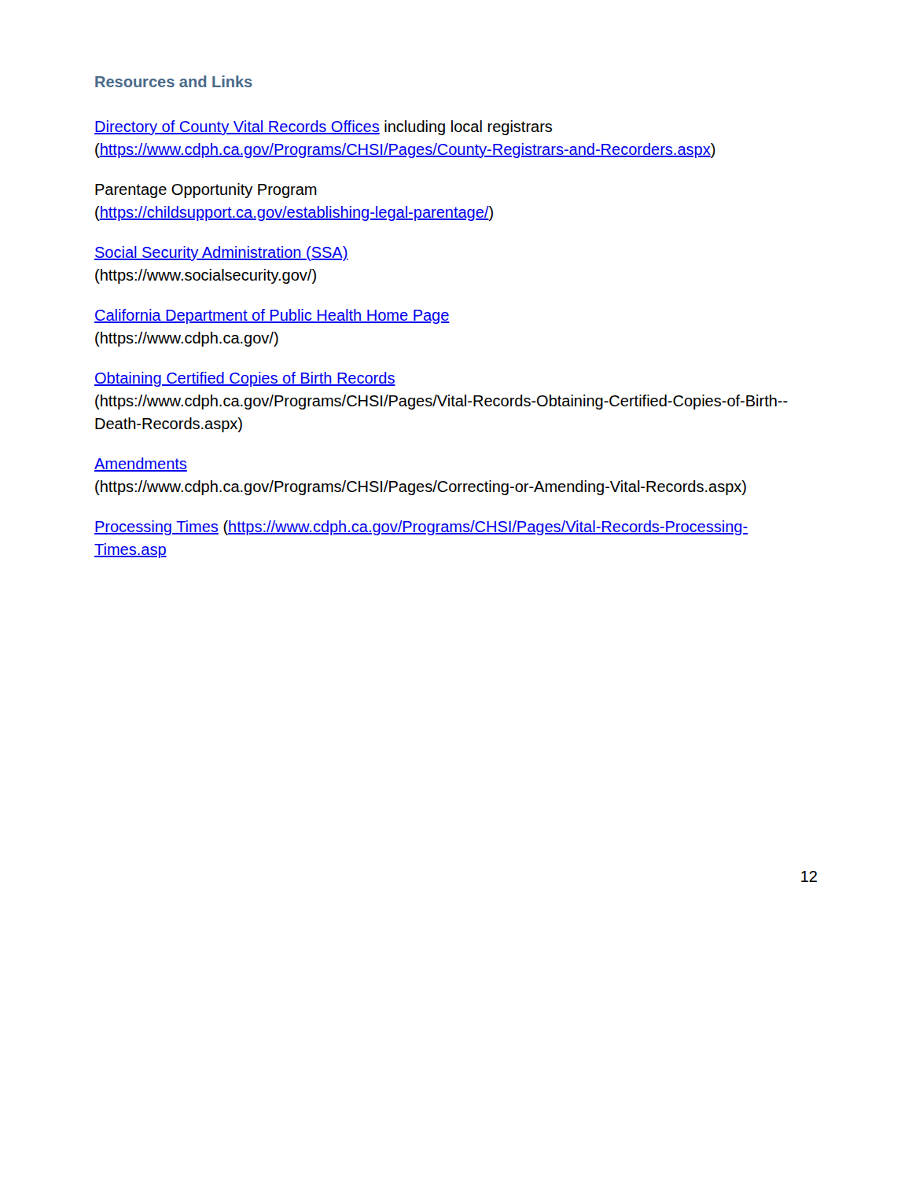Resources and Links
Directory of County Vital Records Offices including local registrars
(https://www.cdph.ca.gov/Programs/CHSI/Pages/County-Registrars-and-Recorders.aspx)
Parentage Opportunity Program
(https://childsupport.ca.gov/establishing-legal-parentage/)
Social Security Administration (SSA)
(https://www.socialsecurity.gov/)
California Department of Public Health Home Page
(https://www.cdph.ca.gov/)
Obtaining Certified Copies of Birth Records
(https://www.cdph.ca.gov/Programs/CHSI/Pages/Vital-Records-Obtaining-Certified-Copies-of-Birth--Death-Records.aspx)
Amendments
(https://www.cdph.ca.gov/Programs/CHSI/Pages/Correcting-or-Amending-Vital-Records.aspx)
Processing Times (https://www.cdph.ca.gov/Programs/CHSI/Pages/Vital-Records-Processing-Times.asp
12